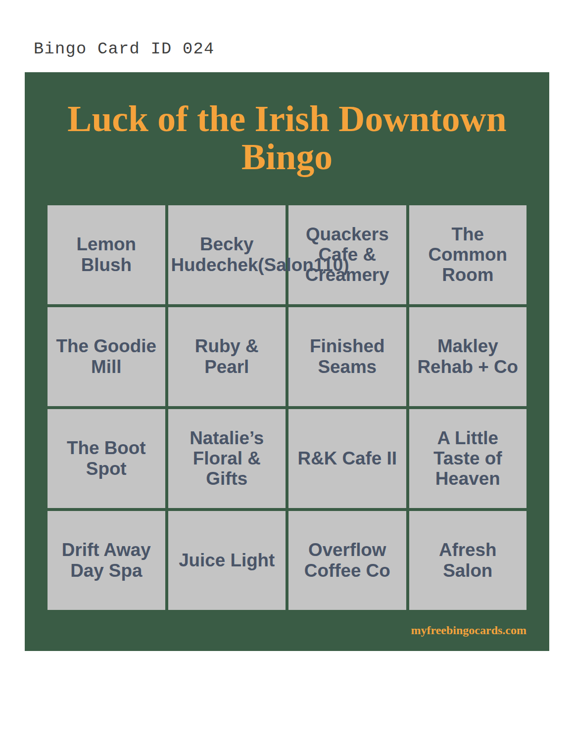Bingo Card ID 024
Luck of the Irish Downtown Bingo
| Lemon Blush | Becky Hudechek(Salon110) | Quackers Cafe & Creamery | The Common Room |
| The Goodie Mill | Ruby & Pearl | Finished Seams | Makley Rehab + Co |
| The Boot Spot | Natalie’s Floral & Gifts | R&K Cafe II | A Little Taste of Heaven |
| Drift Away Day Spa | Juice Light | Overflow Coffee Co | Afresh Salon |
myfreebingocards.com